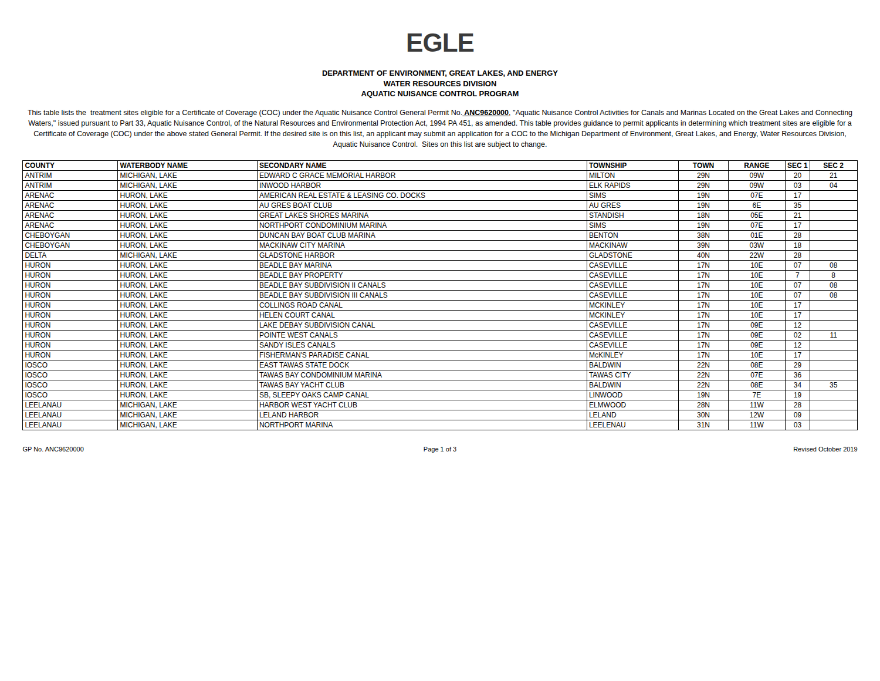EGLE
DEPARTMENT OF ENVIRONMENT, GREAT LAKES, AND ENERGY
WATER RESOURCES DIVISION
AQUATIC NUISANCE CONTROL PROGRAM
This table lists the treatment sites eligible for a Certificate of Coverage (COC) under the Aquatic Nuisance Control General Permit No. ANC9620000, "Aquatic Nuisance Control Activities for Canals and Marinas Located on the Great Lakes and Connecting Waters," issued pursuant to Part 33, Aquatic Nuisance Control, of the Natural Resources and Environmental Protection Act, 1994 PA 451, as amended. This table provides guidance to permit applicants in determining which treatment sites are eligible for a Certificate of Coverage (COC) under the above stated General Permit. If the desired site is on this list, an applicant may submit an application for a COC to the Michigan Department of Environment, Great Lakes, and Energy, Water Resources Division, Aquatic Nuisance Control. Sites on this list are subject to change.
| COUNTY | WATERBODY NAME | SECONDARY NAME | TOWNSHIP | TOWN | RANGE | SEC 1 | SEC 2 |
| --- | --- | --- | --- | --- | --- | --- | --- |
| ANTRIM | MICHIGAN, LAKE | EDWARD C GRACE MEMORIAL HARBOR | MILTON | 29N | 09W | 20 | 21 |
| ANTRIM | MICHIGAN, LAKE | INWOOD HARBOR | ELK RAPIDS | 29N | 09W | 03 | 04 |
| ARENAC | HURON, LAKE | AMERICAN REAL ESTATE & LEASING CO. DOCKS | SIMS | 19N | 07E | 17 | |
| ARENAC | HURON, LAKE | AU GRES BOAT CLUB | AU GRES | 19N | 6E | 35 | |
| ARENAC | HURON, LAKE | GREAT LAKES SHORES MARINA | STANDISH | 18N | 05E | 21 | |
| ARENAC | HURON, LAKE | NORTHPORT CONDOMINIUM MARINA | SIMS | 19N | 07E | 17 | |
| CHEBOYGAN | HURON, LAKE | DUNCAN BAY BOAT CLUB MARINA | BENTON | 38N | 01E | 28 | |
| CHEBOYGAN | HURON, LAKE | MACKINAW CITY MARINA | MACKINAW | 39N | 03W | 18 | |
| DELTA | MICHIGAN, LAKE | GLADSTONE HARBOR | GLADSTONE | 40N | 22W | 28 | |
| HURON | HURON, LAKE | BEADLE BAY MARINA | CASEVILLE | 17N | 10E | 07 | 08 |
| HURON | HURON, LAKE | BEADLE BAY PROPERTY | CASEVILLE | 17N | 10E | 7 | 8 |
| HURON | HURON, LAKE | BEADLE BAY SUBDIVISION II CANALS | CASEVILLE | 17N | 10E | 07 | 08 |
| HURON | HURON, LAKE | BEADLE BAY SUBDIVISION III CANALS | CASEVILLE | 17N | 10E | 07 | 08 |
| HURON | HURON, LAKE | COLLINGS ROAD CANAL | MCKINLEY | 17N | 10E | 17 | |
| HURON | HURON, LAKE | HELEN COURT CANAL | MCKINLEY | 17N | 10E | 17 | |
| HURON | HURON, LAKE | LAKE DEBAY SUBDIVISION CANAL | CASEVILLE | 17N | 09E | 12 | |
| HURON | HURON, LAKE | POINTE WEST CANALS | CASEVILLE | 17N | 09E | 02 | 11 |
| HURON | HURON, LAKE | SANDY ISLES CANALS | CASEVILLE | 17N | 09E | 12 | |
| HURON | HURON, LAKE | FISHERMAN'S PARADISE CANAL | McKINLEY | 17N | 10E | 17 | |
| IOSCO | HURON, LAKE | EAST TAWAS STATE DOCK | BALDWIN | 22N | 08E | 29 | |
| IOSCO | HURON, LAKE | TAWAS BAY CONDOMINIUM MARINA | TAWAS CITY | 22N | 07E | 36 | |
| IOSCO | HURON, LAKE | TAWAS BAY YACHT CLUB | BALDWIN | 22N | 08E | 34 | 35 |
| IOSCO | HURON, LAKE | SB, SLEEPY OAKS CAMP CANAL | LINWOOD | 19N | 7E | 19 | |
| LEELANAU | MICHIGAN, LAKE | HARBOR WEST YACHT CLUB | ELMWOOD | 28N | 11W | 28 | |
| LEELANAU | MICHIGAN, LAKE | LELAND HARBOR | LELAND | 30N | 12W | 09 | |
| LEELANAU | MICHIGAN, LAKE | NORTHPORT MARINA | LEELENAU | 31N | 11W | 03 | |
GP No. ANC9620000
Page 1 of 3
Revised October 2019